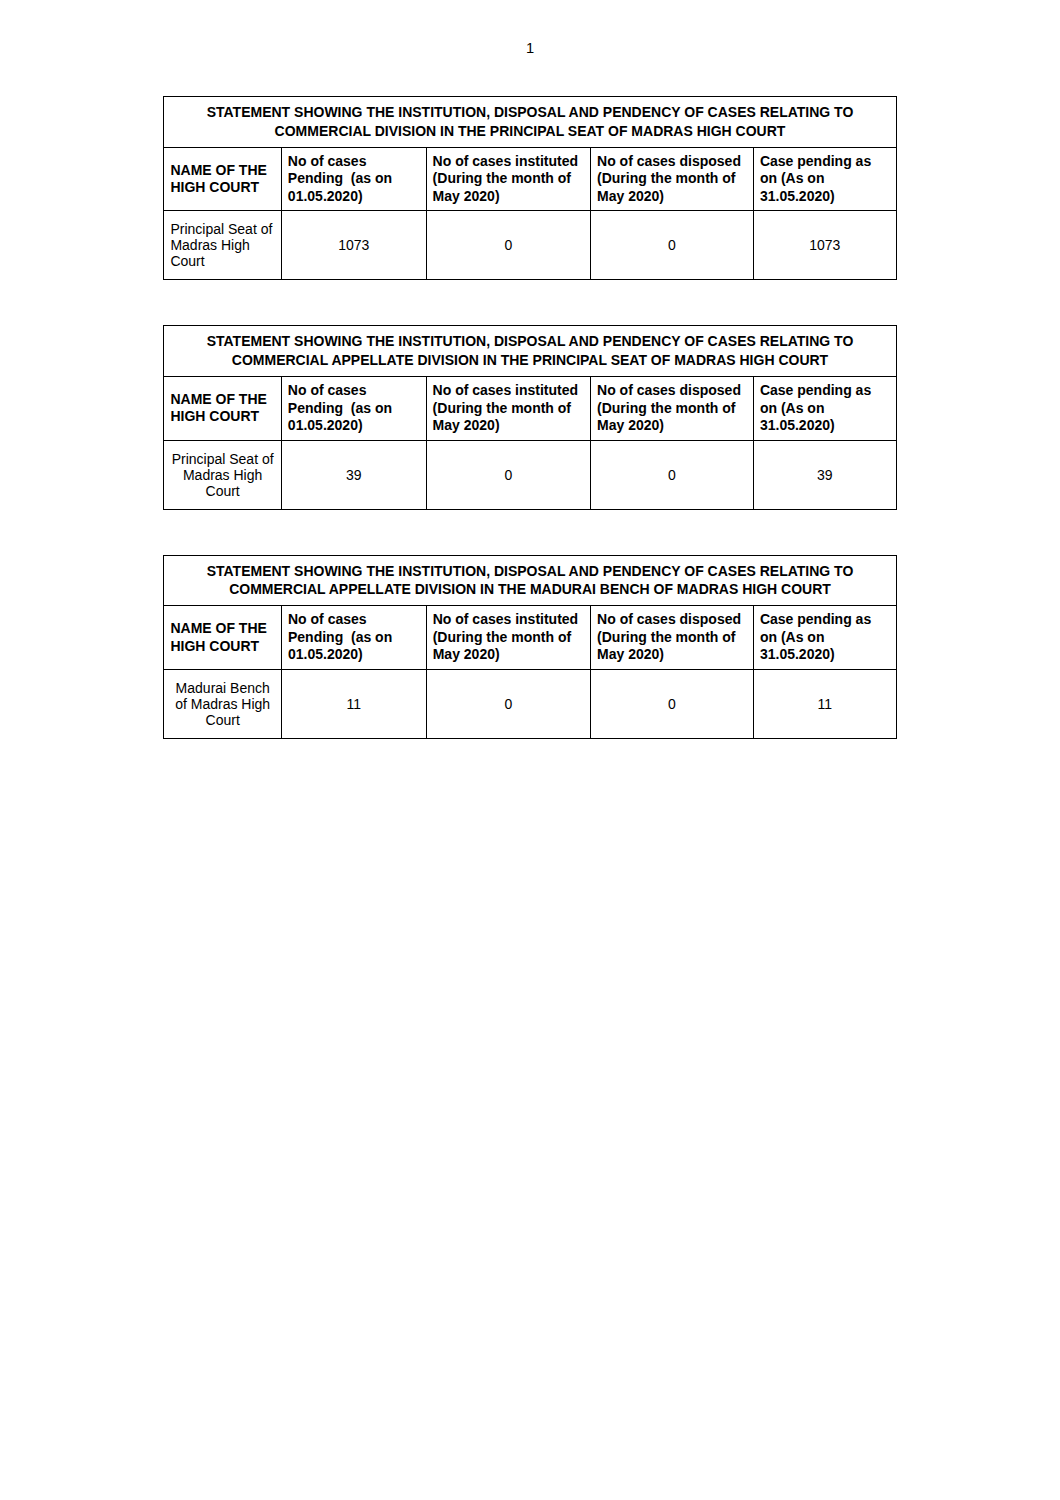1
STATEMENT SHOWING THE INSTITUTION, DISPOSAL AND PENDENCY OF CASES RELATING TO COMMERCIAL DIVISION IN THE PRINCIPAL SEAT OF MADRAS HIGH COURT
| NAME OF THE HIGH COURT | No of cases Pending (as on 01.05.2020) | No of cases instituted (During the month of May 2020) | No of cases disposed (During the month of May 2020) | Case pending as on (As on 31.05.2020) |
| --- | --- | --- | --- | --- |
| Principal Seat of Madras High Court | 1073 | 0 | 0 | 1073 |
STATEMENT SHOWING THE INSTITUTION, DISPOSAL AND PENDENCY OF CASES RELATING TO COMMERCIAL APPELLATE DIVISION IN THE PRINCIPAL SEAT OF MADRAS HIGH COURT
| NAME OF THE HIGH COURT | No of cases Pending (as on 01.05.2020) | No of cases instituted (During the month of May 2020) | No of cases disposed (During the month of May 2020) | Case pending as on (As on 31.05.2020) |
| --- | --- | --- | --- | --- |
| Principal Seat of Madras High Court | 39 | 0 | 0 | 39 |
STATEMENT SHOWING THE INSTITUTION, DISPOSAL AND PENDENCY OF CASES RELATING TO COMMERCIAL APPELLATE DIVISION IN THE MADURAI BENCH OF MADRAS HIGH COURT
| NAME OF THE HIGH COURT | No of cases Pending (as on 01.05.2020) | No of cases instituted (During the month of May 2020) | No of cases disposed (During the month of May 2020) | Case pending as on (As on 31.05.2020) |
| --- | --- | --- | --- | --- |
| Madurai Bench of Madras High Court | 11 | 0 | 0 | 11 |